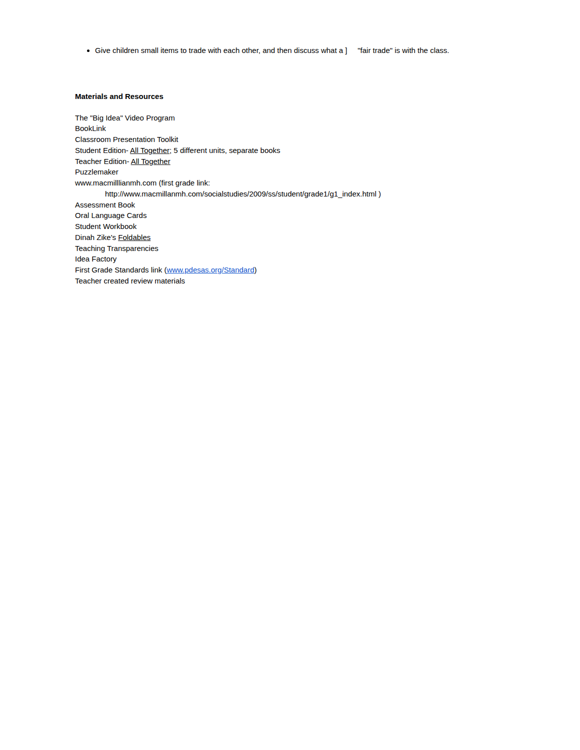Give children small items to trade with each other, and then discuss what a ] "fair trade" is with the class.
Materials and Resources
The "Big Idea" Video Program
BookLink
Classroom Presentation Toolkit
Student Edition- All Together; 5 different units, separate books
Teacher Edition- All Together
Puzzlemaker
www.macmilllianmh.com (first grade link:
http://www.macmillanmh.com/socialstudies/2009/ss/student/grade1/g1_index.html )
Assessment Book
Oral Language Cards
Student Workbook
Dinah Zike's Foldables
Teaching Transparencies
Idea Factory
First Grade Standards link (www.pdesas.org/Standard)
Teacher created review materials